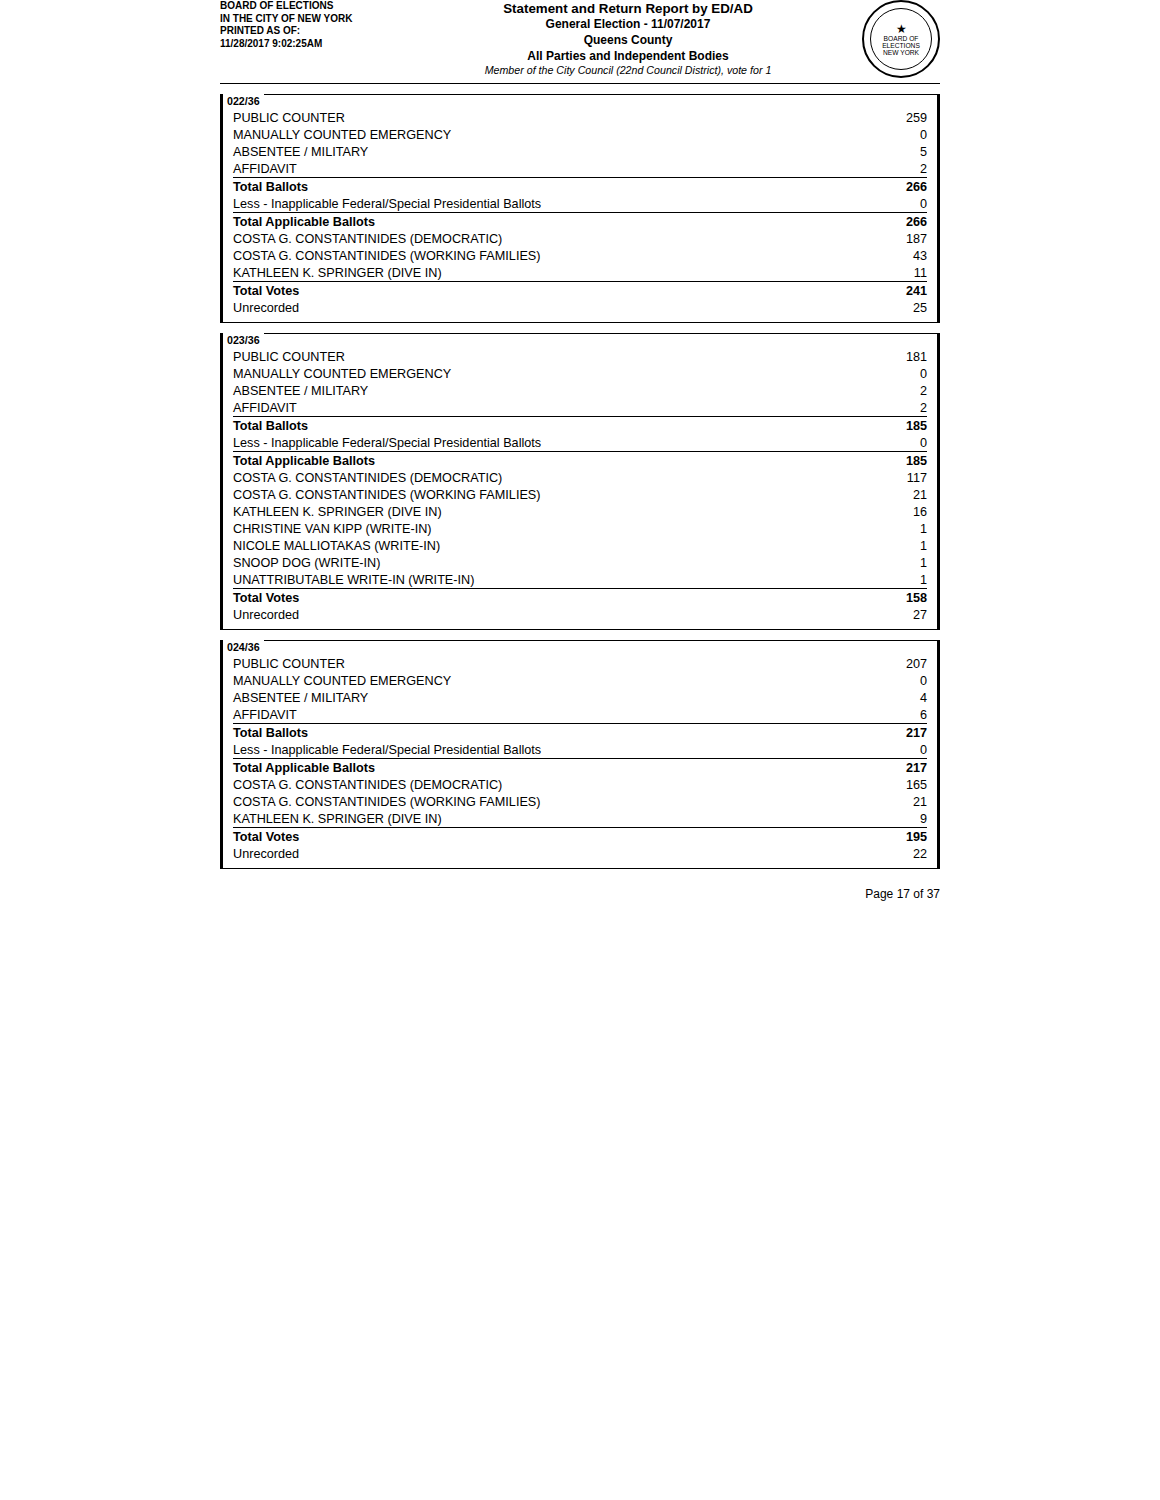BOARD OF ELECTIONS
IN THE CITY OF NEW YORK
PRINTED AS OF:
11/28/2017 9:02:25AM
Statement and Return Report by ED/AD
General Election - 11/07/2017
Queens County
All Parties and Independent Bodies
Member of the City Council (22nd Council District), vote for 1
★
BOARD OF
ELECTIONS
NEW YORK
022/36
| PUBLIC COUNTER | 259 |
| MANUALLY COUNTED EMERGENCY | 0 |
| ABSENTEE / MILITARY | 5 |
| AFFIDAVIT | 2 |
| Total Ballots | 266 |
| Less - Inapplicable Federal/Special Presidential Ballots | 0 |
| Total Applicable Ballots | 266 |
| COSTA G. CONSTANTINIDES (DEMOCRATIC) | 187 |
| COSTA G. CONSTANTINIDES (WORKING FAMILIES) | 43 |
| KATHLEEN K. SPRINGER (DIVE IN) | 11 |
| Total Votes | 241 |
| Unrecorded | 25 |
023/36
| PUBLIC COUNTER | 181 |
| MANUALLY COUNTED EMERGENCY | 0 |
| ABSENTEE / MILITARY | 2 |
| AFFIDAVIT | 2 |
| Total Ballots | 185 |
| Less - Inapplicable Federal/Special Presidential Ballots | 0 |
| Total Applicable Ballots | 185 |
| COSTA G. CONSTANTINIDES (DEMOCRATIC) | 117 |
| COSTA G. CONSTANTINIDES (WORKING FAMILIES) | 21 |
| KATHLEEN K. SPRINGER (DIVE IN) | 16 |
| CHRISTINE VAN KIPP (WRITE-IN) | 1 |
| NICOLE MALLIOTAKAS (WRITE-IN) | 1 |
| SNOOP DOG (WRITE-IN) | 1 |
| UNATTRIBUTABLE WRITE-IN (WRITE-IN) | 1 |
| Total Votes | 158 |
| Unrecorded | 27 |
024/36
| PUBLIC COUNTER | 207 |
| MANUALLY COUNTED EMERGENCY | 0 |
| ABSENTEE / MILITARY | 4 |
| AFFIDAVIT | 6 |
| Total Ballots | 217 |
| Less - Inapplicable Federal/Special Presidential Ballots | 0 |
| Total Applicable Ballots | 217 |
| COSTA G. CONSTANTINIDES (DEMOCRATIC) | 165 |
| COSTA G. CONSTANTINIDES (WORKING FAMILIES) | 21 |
| KATHLEEN K. SPRINGER (DIVE IN) | 9 |
| Total Votes | 195 |
| Unrecorded | 22 |
Page 17 of 37